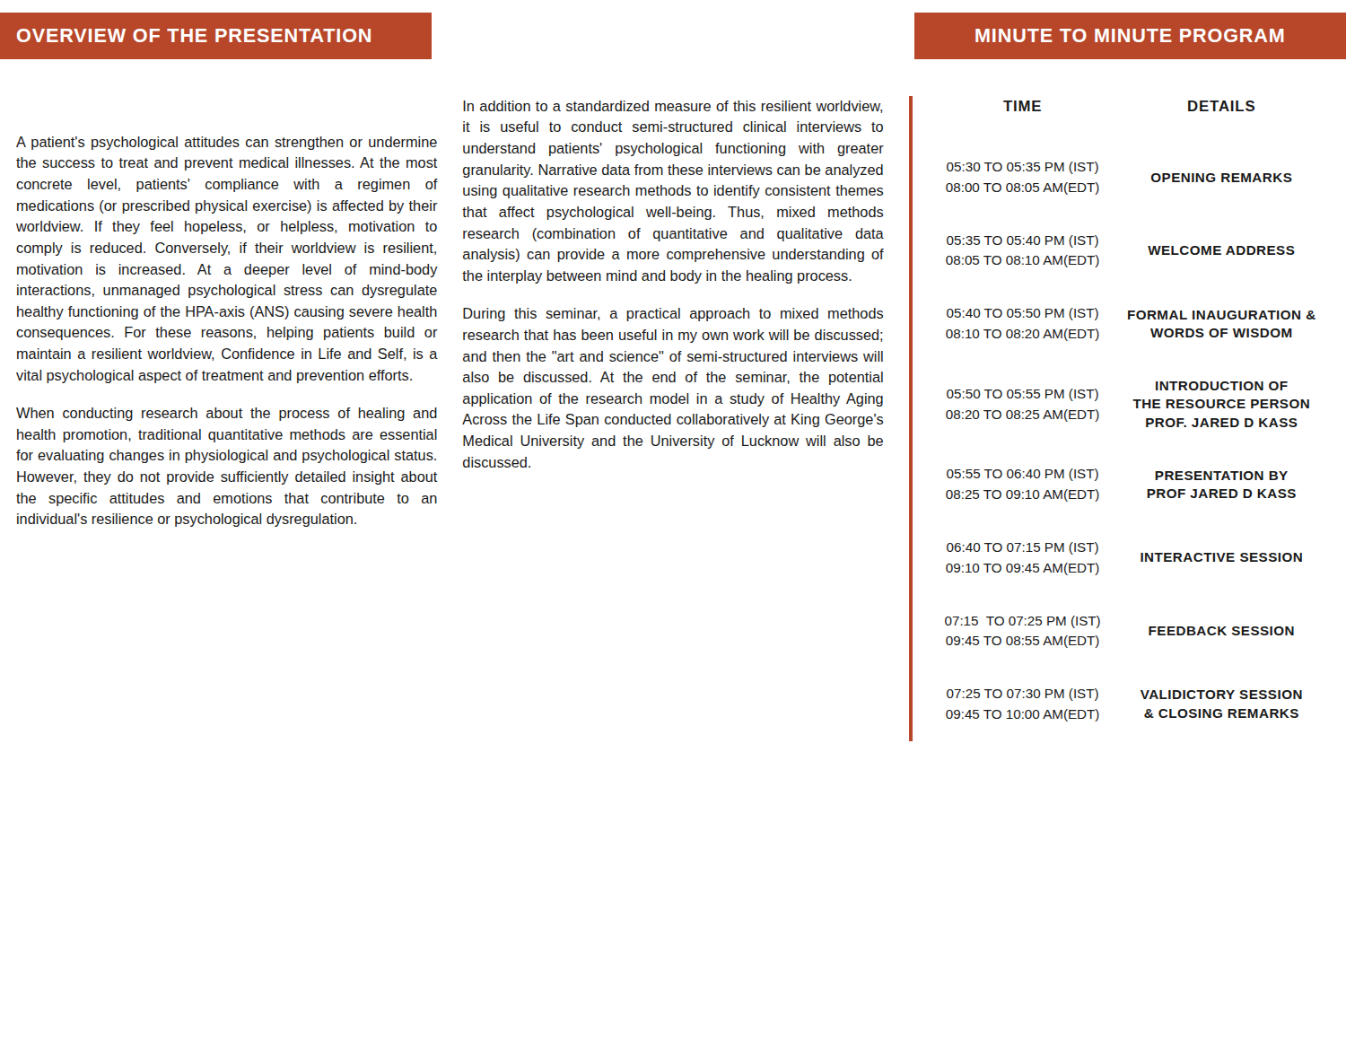Overview of the Presentation
Minute to Minute Program
Overview of the Presentation
A patient's psychological attitudes can strengthen or undermine the success to treat and prevent medical illnesses. At the most concrete level, patients' compliance with a regimen of medications (or prescribed physical exercise) is affected by their worldview. If they feel hopeless, or helpless, motivation to comply is reduced. Conversely, if their worldview is resilient, motivation is increased. At a deeper level of mind-body interactions, unmanaged psychological stress can dysregulate healthy functioning of the HPA-axis (ANS) causing severe health consequences. For these reasons, helping patients build or maintain a resilient worldview, Confidence in Life and Self, is a vital psychological aspect of treatment and prevention efforts.
When conducting research about the process of healing and health promotion, traditional quantitative methods are essential for evaluating changes in physiological and psychological status. However, they do not provide sufficiently detailed insight about the specific attitudes and emotions that contribute to an individual's resilience or psychological dysregulation.
In addition to a standardized measure of this resilient worldview, it is useful to conduct semi-structured clinical interviews to understand patients' psychological functioning with greater granularity. Narrative data from these interviews can be analyzed using qualitative research methods to identify consistent themes that affect psychological well-being. Thus, mixed methods research (combination of quantitative and qualitative data analysis) can provide a more comprehensive understanding of the interplay between mind and body in the healing process.
During this seminar, a practical approach to mixed methods research that has been useful in my own work will be discussed; and then the "art and science" of semi-structured interviews will also be discussed. At the end of the seminar, the potential application of the research model in a study of Healthy Aging Across the Life Span conducted collaboratively at King George's Medical University and the University of Lucknow will also be discussed.
Minute to Minute Program
| Time | Details |
| --- | --- |
| 05:30 TO 05:35 PM (IST) 08:00 TO 08:05 AM(EDT) | Opening Remarks |
| 05:35 TO 05:40 PM (IST) 08:05 TO 08:10 AM(EDT) | Welcome Address |
| 05:40 TO 05:50 PM (IST) 08:10 TO 08:20 AM(EDT) | Formal Inauguration & Words of Wisdom |
| 05:50 TO 05:55 PM (IST) 08:20 TO 08:25 AM(EDT) | Introduction of the Resource Person Prof. Jared D Kass |
| 05:55 TO 06:40 PM (IST) 08:25 TO 09:10 AM(EDT) | Presentation by Prof Jared D Kass |
| 06:40 TO 07:15 PM (IST) 09:10 TO 09:45 AM(EDT) | Interactive Session |
| 07:15 TO 07:25 PM (IST) 09:45 TO 08:55 AM(EDT) | Feedback Session |
| 07:25 TO 07:30 PM (IST) 09:45 TO 10:00 AM(EDT) | Validictory Session & Closing Remarks |